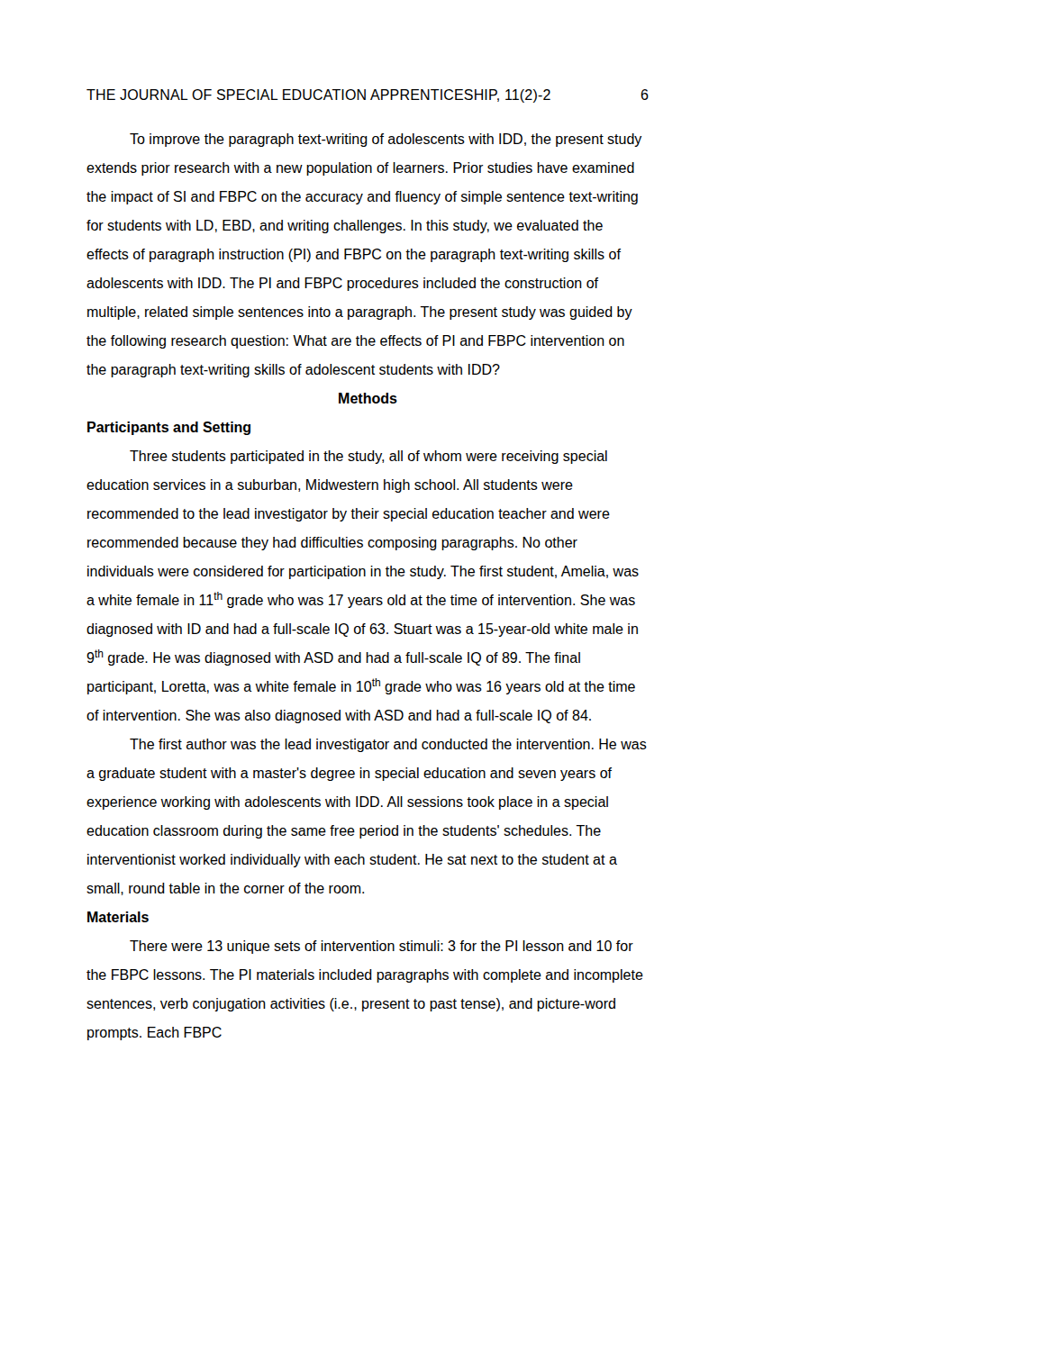The Journal of Special Education Apprenticeship, 11(2)-2 6
To improve the paragraph text-writing of adolescents with IDD, the present study extends prior research with a new population of learners. Prior studies have examined the impact of SI and FBPC on the accuracy and fluency of simple sentence text-writing for students with LD, EBD, and writing challenges. In this study, we evaluated the effects of paragraph instruction (PI) and FBPC on the paragraph text-writing skills of adolescents with IDD. The PI and FBPC procedures included the construction of multiple, related simple sentences into a paragraph. The present study was guided by the following research question: What are the effects of PI and FBPC intervention on the paragraph text-writing skills of adolescent students with IDD?
Methods
Participants and Setting
Three students participated in the study, all of whom were receiving special education services in a suburban, Midwestern high school. All students were recommended to the lead investigator by their special education teacher and were recommended because they had difficulties composing paragraphs. No other individuals were considered for participation in the study. The first student, Amelia, was a white female in 11th grade who was 17 years old at the time of intervention. She was diagnosed with ID and had a full-scale IQ of 63. Stuart was a 15-year-old white male in 9th grade. He was diagnosed with ASD and had a full-scale IQ of 89. The final participant, Loretta, was a white female in 10th grade who was 16 years old at the time of intervention. She was also diagnosed with ASD and had a full-scale IQ of 84.
The first author was the lead investigator and conducted the intervention. He was a graduate student with a master's degree in special education and seven years of experience working with adolescents with IDD. All sessions took place in a special education classroom during the same free period in the students' schedules. The interventionist worked individually with each student. He sat next to the student at a small, round table in the corner of the room.
Materials
There were 13 unique sets of intervention stimuli: 3 for the PI lesson and 10 for the FBPC lessons. The PI materials included paragraphs with complete and incomplete sentences, verb conjugation activities (i.e., present to past tense), and picture-word prompts. Each FBPC